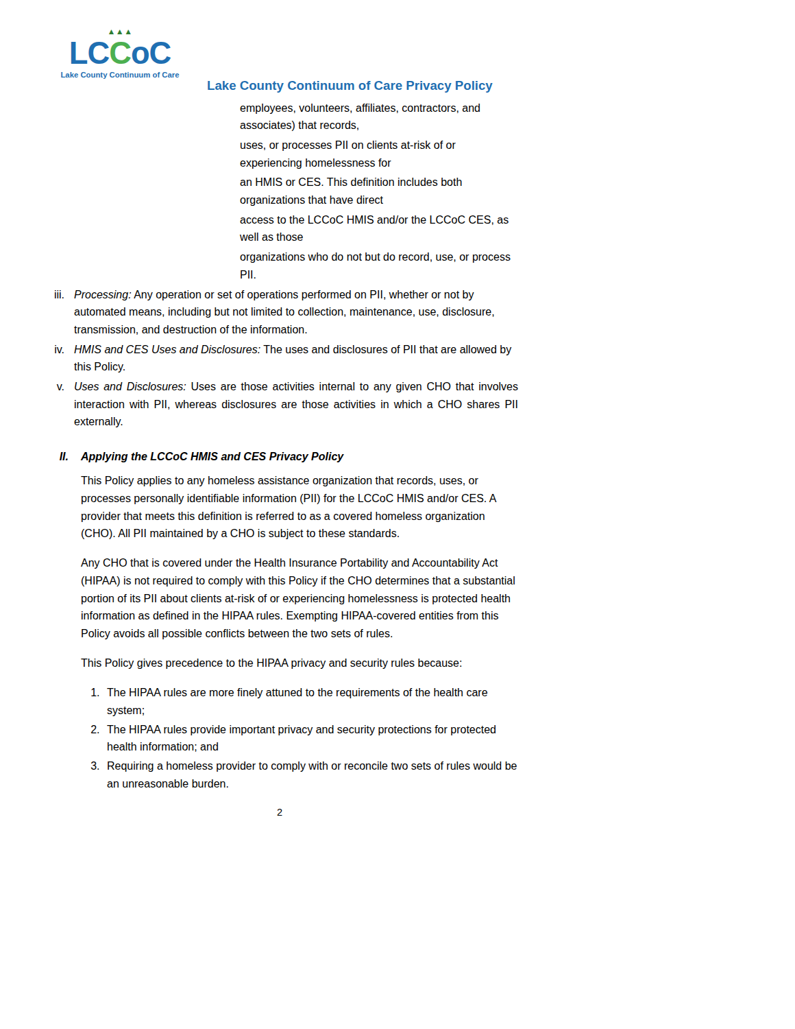▲▲▲
LCCoC
Lake County Continuum of Care
Lake County Continuum of Care Privacy Policy
employees, volunteers, affiliates, contractors, and associates) that records,
uses, or processes PII on clients at-risk of or experiencing homelessness for
an HMIS or CES. This definition includes both organizations that have direct
access to the LCCoC HMIS and/or the LCCoC CES, as well as those
organizations who do not but do record, use, or process PII.
iii. Processing: Any operation or set of operations performed on PII, whether or not by automated means, including but not limited to collection, maintenance, use, disclosure, transmission, and destruction of the information.
iv. HMIS and CES Uses and Disclosures: The uses and disclosures of PII that are allowed by this Policy.
v. Uses and Disclosures: Uses are those activities internal to any given CHO that involves interaction with PII, whereas disclosures are those activities in which a CHO shares PII externally.
II. Applying the LCCoC HMIS and CES Privacy Policy
This Policy applies to any homeless assistance organization that records, uses, or processes personally identifiable information (PII) for the LCCoC HMIS and/or CES. A provider that meets this definition is referred to as a covered homeless organization (CHO). All PII maintained by a CHO is subject to these standards.
Any CHO that is covered under the Health Insurance Portability and Accountability Act (HIPAA) is not required to comply with this Policy if the CHO determines that a substantial portion of its PII about clients at-risk of or experiencing homelessness is protected health information as defined in the HIPAA rules. Exempting HIPAA-covered entities from this Policy avoids all possible conflicts between the two sets of rules.
This Policy gives precedence to the HIPAA privacy and security rules because:
The HIPAA rules are more finely attuned to the requirements of the health care system;
The HIPAA rules provide important privacy and security protections for protected health information; and
Requiring a homeless provider to comply with or reconcile two sets of rules would be an unreasonable burden.
2